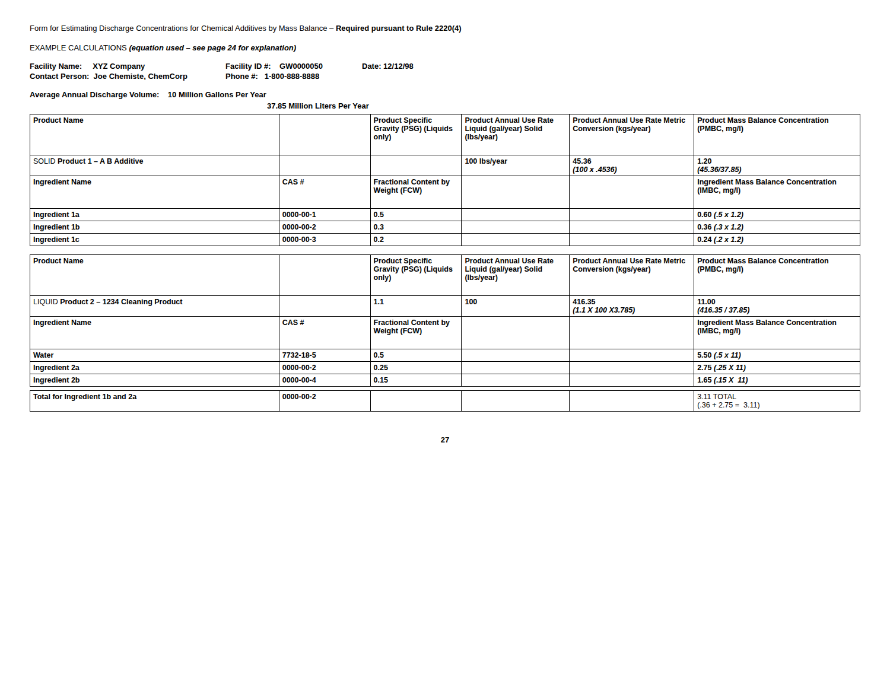Form for Estimating Discharge Concentrations for Chemical Additives by Mass Balance – Required pursuant to Rule 2220(4)
EXAMPLE CALCULATIONS (equation used – see page 24 for explanation)
Facility Name: XYZ Company
Facility ID #: GW0000050
Date: 12/12/98
Contact Person: Joe Chemiste, ChemCorp
Phone #: 1-800-888-8888
Average Annual Discharge Volume: 10 Million Gallons Per Year
37.85 Million Liters Per Year
| Product Name | | Product Specific Gravity (PSG) (Liquids only) | Product Annual Use Rate Liquid (gal/year) Solid (lbs/year) | Product Annual Use Rate Metric Conversion (kgs/year) | Product Mass Balance Concentration (PMBC, mg/l) |
| SOLID Product 1 – A B Additive | | | 100 lbs/year | 45.36 (100 x .4536) | 1.20 (45.36/37.85) |
| Ingredient Name | CAS # | Fractional Content by Weight (FCW) | | | Ingredient Mass Balance Concentration (IMBC, mg/l) |
| Ingredient 1a | 0000-00-1 | 0.5 | | | 0.60 (.5 x 1.2) |
| Ingredient 1b | 0000-00-2 | 0.3 | | | 0.36 (.3 x 1.2) |
| Ingredient 1c | 0000-00-3 | 0.2 | | | 0.24 (.2 x 1.2) |
| Product Name | | Product Specific Gravity (PSG) (Liquids only) | Product Annual Use Rate Liquid (gal/year) Solid (lbs/year) | Product Annual Use Rate Metric Conversion (kgs/year) | Product Mass Balance Concentration (PMBC, mg/l) |
| LIQUID Product 2 – 1234 Cleaning Product | | 1.1 | 100 | 416.35 (1.1 X 100 X3.785) | 11.00 (416.35 / 37.85) |
| Ingredient Name | CAS # | Fractional Content by Weight (FCW) | | | Ingredient Mass Balance Concentration (IMBC, mg/l) |
| Water | 7732-18-5 | 0.5 | | | 5.50 (.5 x 11) |
| Ingredient 2a | 0000-00-2 | 0.25 | | | 2.75 (.25 X 11) |
| Ingredient 2b | 0000-00-4 | 0.15 | | | 1.65 (.15 X 11) |
| Total for Ingredient 1b and 2a | 0000-00-2 | | | | 3.11 TOTAL (.36 + 2.75 = 3.11) |
27